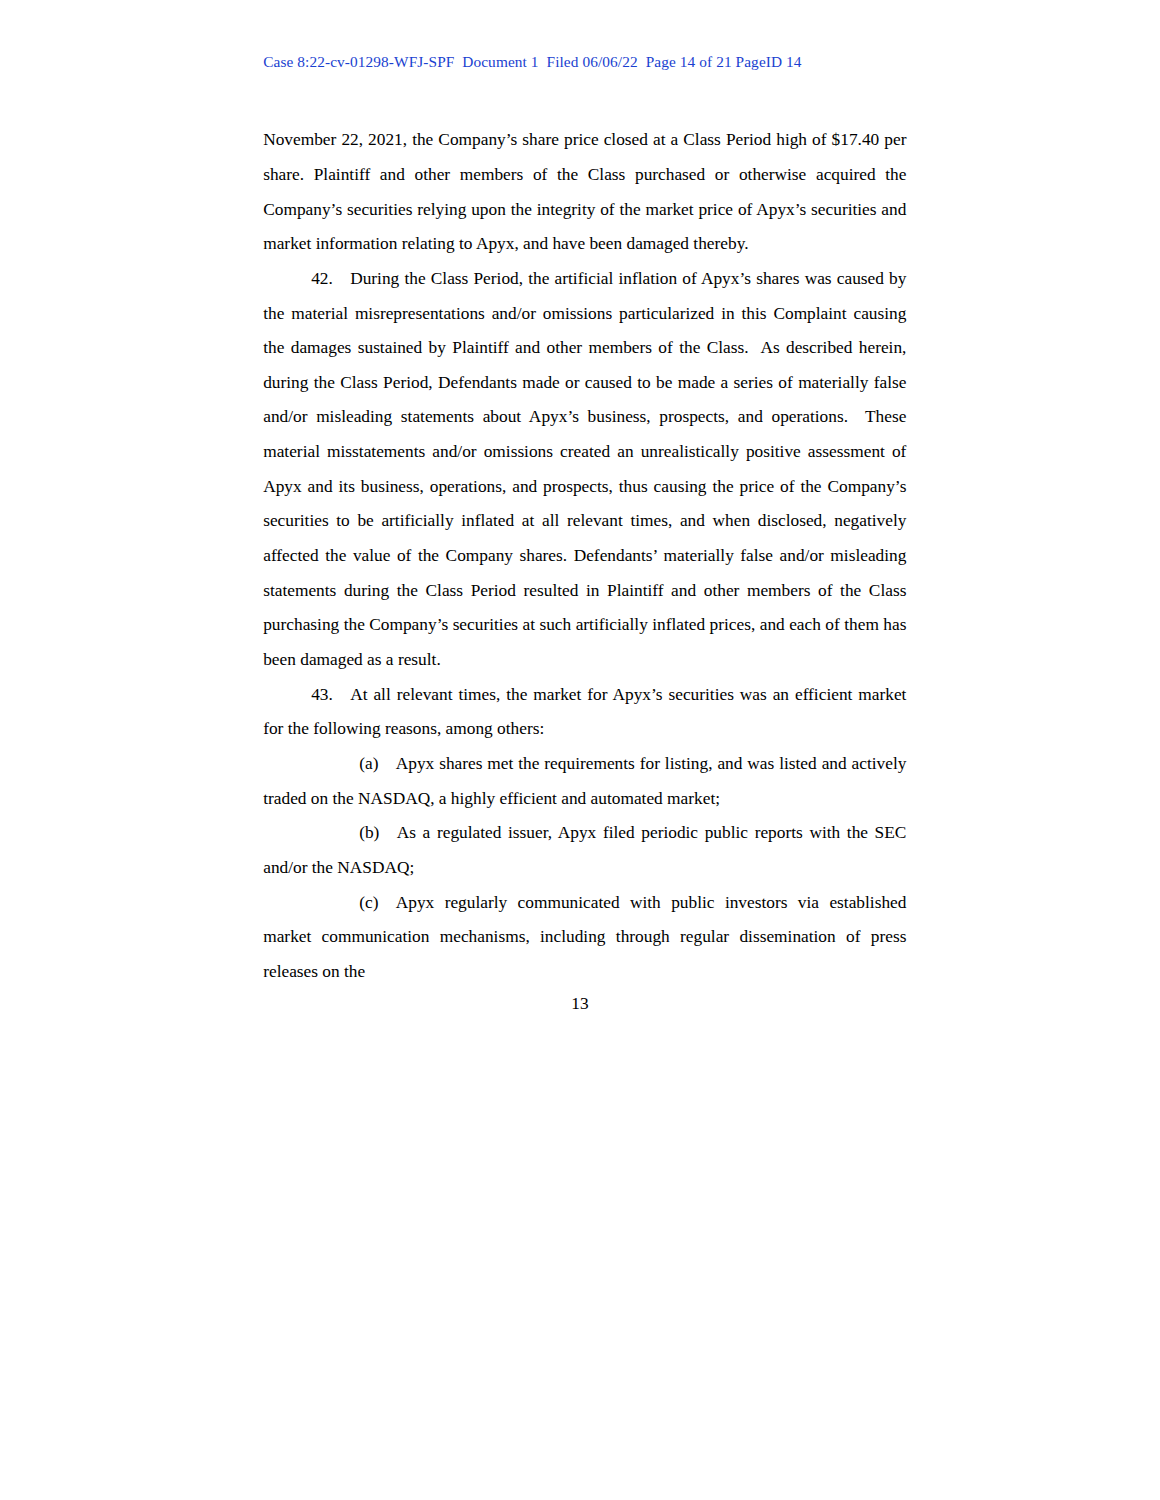Case 8:22-cv-01298-WFJ-SPF Document 1 Filed 06/06/22 Page 14 of 21 PageID 14
November 22, 2021, the Company’s share price closed at a Class Period high of $17.40 per share. Plaintiff and other members of the Class purchased or otherwise acquired the Company’s securities relying upon the integrity of the market price of Apyx’s securities and market information relating to Apyx, and have been damaged thereby.
42. During the Class Period, the artificial inflation of Apyx’s shares was caused by the material misrepresentations and/or omissions particularized in this Complaint causing the damages sustained by Plaintiff and other members of the Class. As described herein, during the Class Period, Defendants made or caused to be made a series of materially false and/or misleading statements about Apyx’s business, prospects, and operations. These material misstatements and/or omissions created an unrealistically positive assessment of Apyx and its business, operations, and prospects, thus causing the price of the Company’s securities to be artificially inflated at all relevant times, and when disclosed, negatively affected the value of the Company shares. Defendants’ materially false and/or misleading statements during the Class Period resulted in Plaintiff and other members of the Class purchasing the Company’s securities at such artificially inflated prices, and each of them has been damaged as a result.
43. At all relevant times, the market for Apyx’s securities was an efficient market for the following reasons, among others:
(a) Apyx shares met the requirements for listing, and was listed and actively traded on the NASDAQ, a highly efficient and automated market;
(b) As a regulated issuer, Apyx filed periodic public reports with the SEC and/or the NASDAQ;
(c) Apyx regularly communicated with public investors via established market communication mechanisms, including through regular dissemination of press releases on the
13